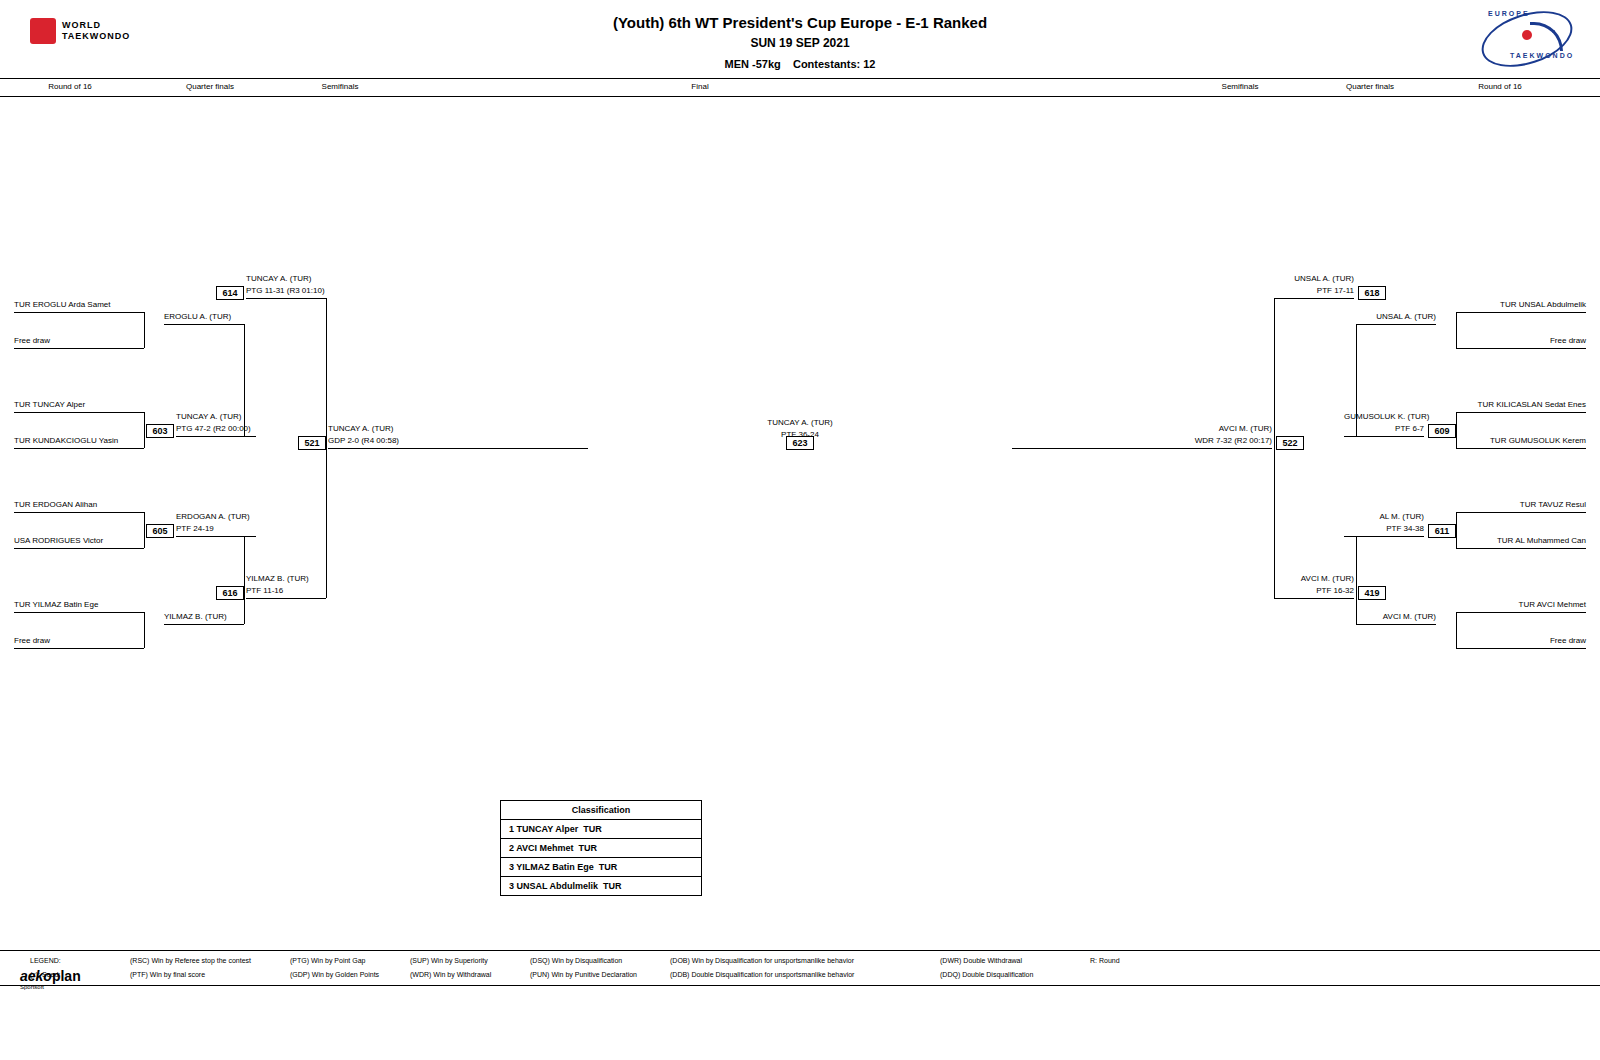WORLD
TAEKWONDO
EUROPE
TAEKWONDO
(Youth) 6th WT President's Cup Europe - E-1 Ranked
SUN 19 SEP 2021
MEN -57kg Contestants: 12
Round of 16
Quarter finals
Semifinals
Final
Semifinals
Quarter finals
Round of 16
TUR EROGLU Arda Samet
Free draw
EROGLU A. (TUR)
TUR TUNCAY Alper
TUR KUNDAKCIOGLU Yasin
603
TUNCAY A. (TUR)
PTG 47-2 (R2 00:00)
614
TUNCAY A. (TUR)
PTG 11-31 (R3 01:10)
TUR ERDOGAN Alihan
USA RODRIGUES Victor
605
ERDOGAN A. (TUR)
PTF 24-19
TUR YILMAZ Batin Ege
Free draw
YILMAZ B. (TUR)
616
YILMAZ B. (TUR)
PTF 11-16
521
TUNCAY A. (TUR)
GDP 2-0 (R4 00:58)
TUR UNSAL Abdulmelik
Free draw
UNSAL A. (TUR)
TUR KILICASLAN Sedat Enes
TUR GUMUSOLUK Kerem
609
GUMUSOLUK K. (TUR)
PTF 6-7
618
UNSAL A. (TUR)
PTF 17-11
TUR TAVUZ Resul
TUR AL Muhammed Can
611
AL M. (TUR)
PTF 34-38
TUR AVCI Mehmet
Free draw
AVCI M. (TUR)
419
AVCI M. (TUR)
PTF 16-32
522
AVCI M. (TUR)
WDR 7-32 (R2 00:17)
623
TUNCAY A. (TUR)
PTF 36-24
Classification
1 TUNCAY Alper TUR
2 AVCI Mehmet TUR
3 YILMAZ Batin Ege TUR
3 UNSAL Abdulmelik TUR
LEGEND:
(RSC) Win by Referee stop the contest
(PTG) Win by Point Gap
(SUP) Win by Superiority
(DSQ) Win by Disqualification
(DOB) Win by Disqualification for unsportsmanlike behavior
(DWR) Double Withdrawal
R: Round
(x): Seed:
(PTF) Win by final score
(GDP) Win by Golden Points
(WDR) Win by Withdrawal
(PUN) Win by Punitive Declaration
(DDB) Double Disqualification for unsportsmanlike behavior
(DDQ) Double Disqualification
aekoplan Sportsoft